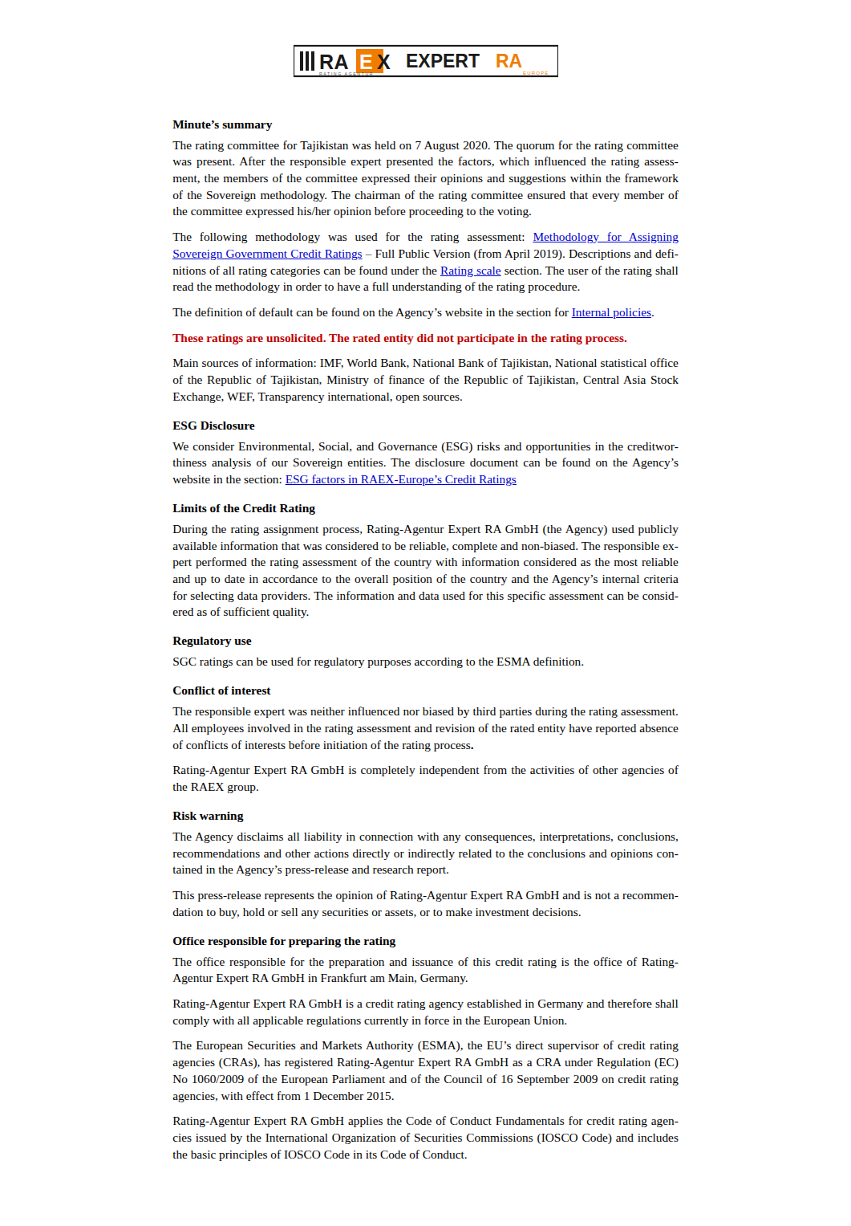RA E X RATING AGENTUR EXPERT RA EUROPE
Minute’s summary
The rating committee for Tajikistan was held on 7 August 2020. The quorum for the rating committee was present. After the responsible expert presented the factors, which influenced the rating assessment, the members of the committee expressed their opinions and suggestions within the framework of the Sovereign methodology. The chairman of the rating committee ensured that every member of the committee expressed his/her opinion before proceeding to the voting.
The following methodology was used for the rating assessment: Methodology for Assigning Sovereign Government Credit Ratings – Full Public Version (from April 2019). Descriptions and definitions of all rating categories can be found under the Rating scale section. The user of the rating shall read the methodology in order to have a full understanding of the rating procedure.
The definition of default can be found on the Agency’s website in the section for Internal policies.
These ratings are unsolicited. The rated entity did not participate in the rating process.
Main sources of information: IMF, World Bank, National Bank of Tajikistan, National statistical office of the Republic of Tajikistan, Ministry of finance of the Republic of Tajikistan, Central Asia Stock Exchange, WEF, Transparency international, open sources.
ESG Disclosure
We consider Environmental, Social, and Governance (ESG) risks and opportunities in the creditworthiness analysis of our Sovereign entities. The disclosure document can be found on the Agency’s website in the section: ESG factors in RAEX-Europe’s Credit Ratings
Limits of the Credit Rating
During the rating assignment process, Rating-Agentur Expert RA GmbH (the Agency) used publicly available information that was considered to be reliable, complete and non-biased. The responsible expert performed the rating assessment of the country with information considered as the most reliable and up to date in accordance to the overall position of the country and the Agency’s internal criteria for selecting data providers. The information and data used for this specific assessment can be considered as of sufficient quality.
Regulatory use
SGC ratings can be used for regulatory purposes according to the ESMA definition.
Conflict of interest
The responsible expert was neither influenced nor biased by third parties during the rating assessment. All employees involved in the rating assessment and revision of the rated entity have reported absence of conflicts of interests before initiation of the rating process.
Rating-Agentur Expert RA GmbH is completely independent from the activities of other agencies of the RAEX group.
Risk warning
The Agency disclaims all liability in connection with any consequences, interpretations, conclusions, recommendations and other actions directly or indirectly related to the conclusions and opinions contained in the Agency’s press-release and research report.
This press-release represents the opinion of Rating-Agentur Expert RA GmbH and is not a recommendation to buy, hold or sell any securities or assets, or to make investment decisions.
Office responsible for preparing the rating
The office responsible for the preparation and issuance of this credit rating is the office of Rating-Agentur Expert RA GmbH in Frankfurt am Main, Germany.
Rating-Agentur Expert RA GmbH is a credit rating agency established in Germany and therefore shall comply with all applicable regulations currently in force in the European Union.
The European Securities and Markets Authority (ESMA), the EU’s direct supervisor of credit rating agencies (CRAs), has registered Rating-Agentur Expert RA GmbH as a CRA under Regulation (EC) No 1060/2009 of the European Parliament and of the Council of 16 September 2009 on credit rating agencies, with effect from 1 December 2015.
Rating-Agentur Expert RA GmbH applies the Code of Conduct Fundamentals for credit rating agencies issued by the International Organization of Securities Commissions (IOSCO Code) and includes the basic principles of IOSCO Code in its Code of Conduct.